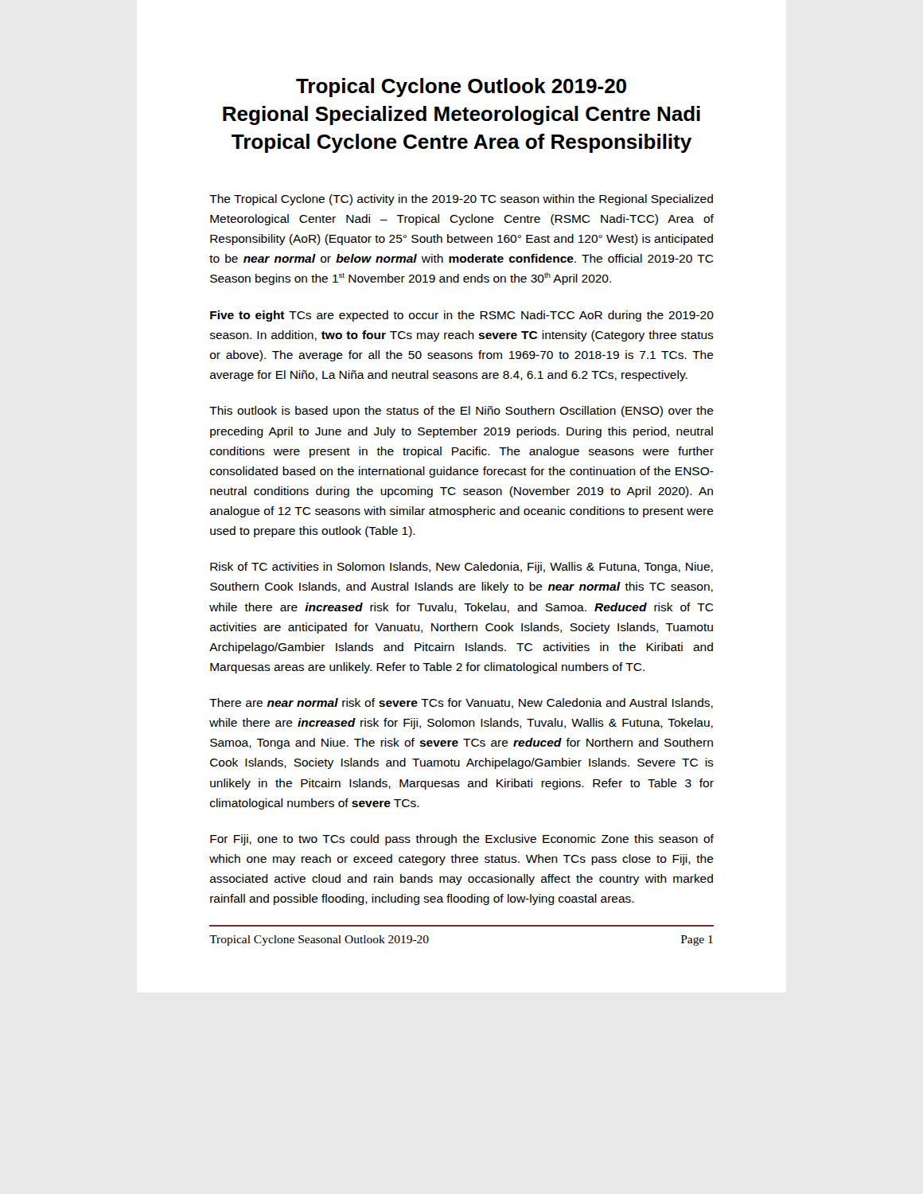Tropical Cyclone Outlook 2019-20
Regional Specialized Meteorological Centre Nadi
Tropical Cyclone Centre Area of Responsibility
The Tropical Cyclone (TC) activity in the 2019-20 TC season within the Regional Specialized Meteorological Center Nadi – Tropical Cyclone Centre (RSMC Nadi-TCC) Area of Responsibility (AoR) (Equator to 25° South between 160° East and 120° West) is anticipated to be near normal or below normal with moderate confidence. The official 2019-20 TC Season begins on the 1st November 2019 and ends on the 30th April 2020.
Five to eight TCs are expected to occur in the RSMC Nadi-TCC AoR during the 2019-20 season. In addition, two to four TCs may reach severe TC intensity (Category three status or above). The average for all the 50 seasons from 1969-70 to 2018-19 is 7.1 TCs. The average for El Niño, La Niña and neutral seasons are 8.4, 6.1 and 6.2 TCs, respectively.
This outlook is based upon the status of the El Niño Southern Oscillation (ENSO) over the preceding April to June and July to September 2019 periods. During this period, neutral conditions were present in the tropical Pacific. The analogue seasons were further consolidated based on the international guidance forecast for the continuation of the ENSO-neutral conditions during the upcoming TC season (November 2019 to April 2020). An analogue of 12 TC seasons with similar atmospheric and oceanic conditions to present were used to prepare this outlook (Table 1).
Risk of TC activities in Solomon Islands, New Caledonia, Fiji, Wallis & Futuna, Tonga, Niue, Southern Cook Islands, and Austral Islands are likely to be near normal this TC season, while there are increased risk for Tuvalu, Tokelau, and Samoa. Reduced risk of TC activities are anticipated for Vanuatu, Northern Cook Islands, Society Islands, Tuamotu Archipelago/Gambier Islands and Pitcairn Islands. TC activities in the Kiribati and Marquesas areas are unlikely. Refer to Table 2 for climatological numbers of TC.
There are near normal risk of severe TCs for Vanuatu, New Caledonia and Austral Islands, while there are increased risk for Fiji, Solomon Islands, Tuvalu, Wallis & Futuna, Tokelau, Samoa, Tonga and Niue. The risk of severe TCs are reduced for Northern and Southern Cook Islands, Society Islands and Tuamotu Archipelago/Gambier Islands. Severe TC is unlikely in the Pitcairn Islands, Marquesas and Kiribati regions. Refer to Table 3 for climatological numbers of severe TCs.
For Fiji, one to two TCs could pass through the Exclusive Economic Zone this season of which one may reach or exceed category three status. When TCs pass close to Fiji, the associated active cloud and rain bands may occasionally affect the country with marked rainfall and possible flooding, including sea flooding of low-lying coastal areas.
Tropical Cyclone Seasonal Outlook 2019-20 Page 1